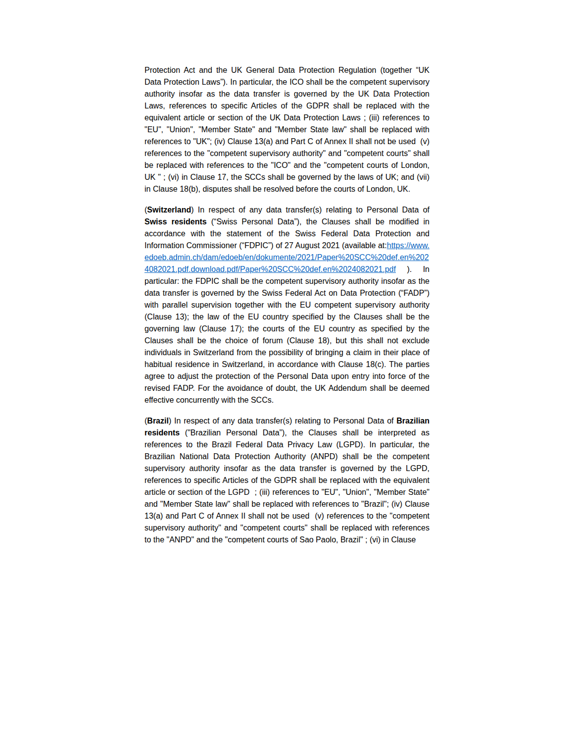Protection Act and the UK General Data Protection Regulation (together “UK Data Protection Laws”). In particular, the ICO shall be the competent supervisory authority insofar as the data transfer is governed by the UK Data Protection Laws, references to specific Articles of the GDPR shall be replaced with the equivalent article or section of the UK Data Protection Laws ; (iii) references to "EU", "Union", "Member State" and "Member State law" shall be replaced with references to "UK"; (iv) Clause 13(a) and Part C of Annex II shall not be used (v) references to the "competent supervisory authority" and "competent courts" shall be replaced with references to the "ICO" and the "competent courts of London, UK " ; (vi) in Clause 17, the SCCs shall be governed by the laws of UK; and (vii) in Clause 18(b), disputes shall be resolved before the courts of London, UK.
(Switzerland) In respect of any data transfer(s) relating to Personal Data of Swiss residents (“Swiss Personal Data”), the Clauses shall be modified in accordance with the statement of the Swiss Federal Data Protection and Information Commissioner (“FDPIC”) of 27 August 2021 (available at:https://www.edoeb.admin.ch/dam/edoeb/en/dokumente/2021/Paper%20SCC%20def.en%2024082021.pdf.download.pdf/Paper%20SCC%20def.en%2024082021.pdf ). In particular: the FDPIC shall be the competent supervisory authority insofar as the data transfer is governed by the Swiss Federal Act on Data Protection (“FADP”) with parallel supervision together with the EU competent supervisory authority (Clause 13); the law of the EU country specified by the Clauses shall be the governing law (Clause 17); the courts of the EU country as specified by the Clauses shall be the choice of forum (Clause 18), but this shall not exclude individuals in Switzerland from the possibility of bringing a claim in their place of habitual residence in Switzerland, in accordance with Clause 18(c). The parties agree to adjust the protection of the Personal Data upon entry into force of the revised FADP. For the avoidance of doubt, the UK Addendum shall be deemed effective concurrently with the SCCs.
(Brazil) In respect of any data transfer(s) relating to Personal Data of Brazilian residents ("Brazilian Personal Data”), the Clauses shall be interpreted as references to the Brazil Federal Data Privacy Law (LGPD). In particular, the Brazilian National Data Protection Authority (ANPD) shall be the competent supervisory authority insofar as the data transfer is governed by the LGPD, references to specific Articles of the GDPR shall be replaced with the equivalent article or section of the LGPD ; (iii) references to "EU", "Union", "Member State" and "Member State law" shall be replaced with references to "Brazil"; (iv) Clause 13(a) and Part C of Annex II shall not be used (v) references to the "competent supervisory authority" and "competent courts" shall be replaced with references to the "ANPD" and the "competent courts of Sao Paolo, Brazil" ; (vi) in Clause